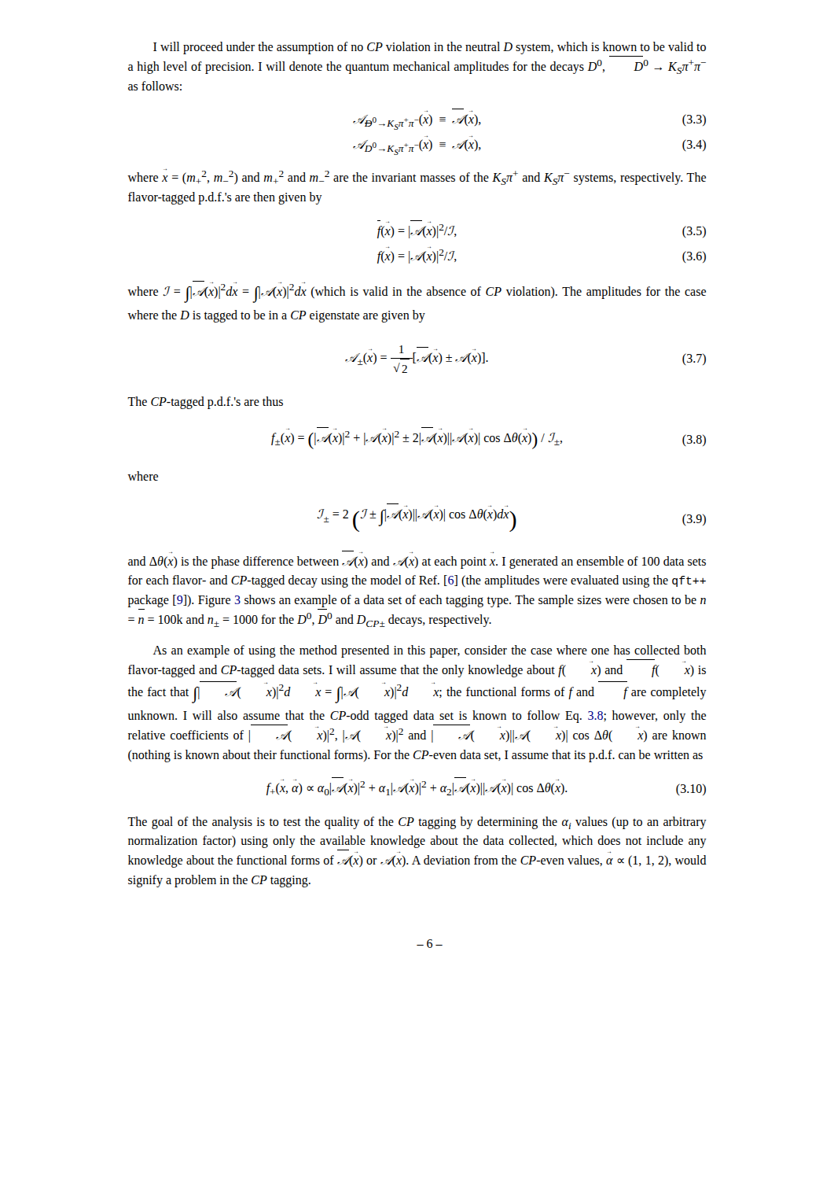I will proceed under the assumption of no CP violation in the neutral D system, which is known to be valid to a high level of precision. I will denote the quantum mechanical amplitudes for the decays D0, D0 → KSπ+π− as follows:
𝒜D0→KSπ+π−(x) ≡ 𝒜(x), (3.3)
𝒜D0→KSπ+π−(x) ≡ 𝒜(x), (3.4)
where x = (m+2, m−2) and m+2 and m−2 are the invariant masses of the KSπ+ and KSπ− systems, respectively. The flavor-tagged p.d.f.'s are then given by
f(x) = |𝒜(x)|2/ℐ, (3.5)
f(x) = |𝒜(x)|2/ℐ, (3.6)
where ℐ = ∫|𝒜(x)|2dx = ∫|𝒜(x)|2dx (which is valid in the absence of CP violation). The amplitudes for the case where the D is tagged to be in a CP eigenstate are given by
𝒜±(x) = 12[𝒜(x) ± 𝒜(x)]. (3.7)
The CP-tagged p.d.f.'s are thus
f±(x) = (|𝒜(x)|2 + |𝒜(x)|2 ± 2|𝒜(x)||𝒜(x)| cos Δθ(x)) / ℐ±, (3.8)
where
ℐ± = 2 (ℐ ± ∫|𝒜(x)||𝒜(x)| cos Δθ(x)dx) (3.9)
and Δθ(x) is the phase difference between 𝒜(x) and 𝒜(x) at each point x. I generated an ensemble of 100 data sets for each flavor- and CP-tagged decay using the model of Ref. [6] (the amplitudes were evaluated using the qft++ package [9]). Figure 3 shows an example of a data set of each tagging type. The sample sizes were chosen to be n = n = 100k and n± = 1000 for the D0, D0 and DCP± decays, respectively.
As an example of using the method presented in this paper, consider the case where one has collected both flavor-tagged and CP-tagged data sets. I will assume that the only knowledge about f(x) and f(x) is the fact that ∫|𝒜(x)|2dx = ∫|𝒜(x)|2dx; the functional forms of f and f are completely unknown. I will also assume that the CP-odd tagged data set is known to follow Eq. 3.8; however, only the relative coefficients of |𝒜(x)|2, |𝒜(x)|2 and |𝒜(x)||𝒜(x)| cos Δθ(x) are known (nothing is known about their functional forms). For the CP-even data set, I assume that its p.d.f. can be written as
f+(x, α) ∝ α0|𝒜(x)|2 + α1|𝒜(x)|2 + α2|𝒜(x)||𝒜(x)| cos Δθ(x). (3.10)
The goal of the analysis is to test the quality of the CP tagging by determining the αi values (up to an arbitrary normalization factor) using only the available knowledge about the data collected, which does not include any knowledge about the functional forms of 𝒜(x) or 𝒜(x). A deviation from the CP-even values, α ∝ (1, 1, 2), would signify a problem in the CP tagging.
– 6 –